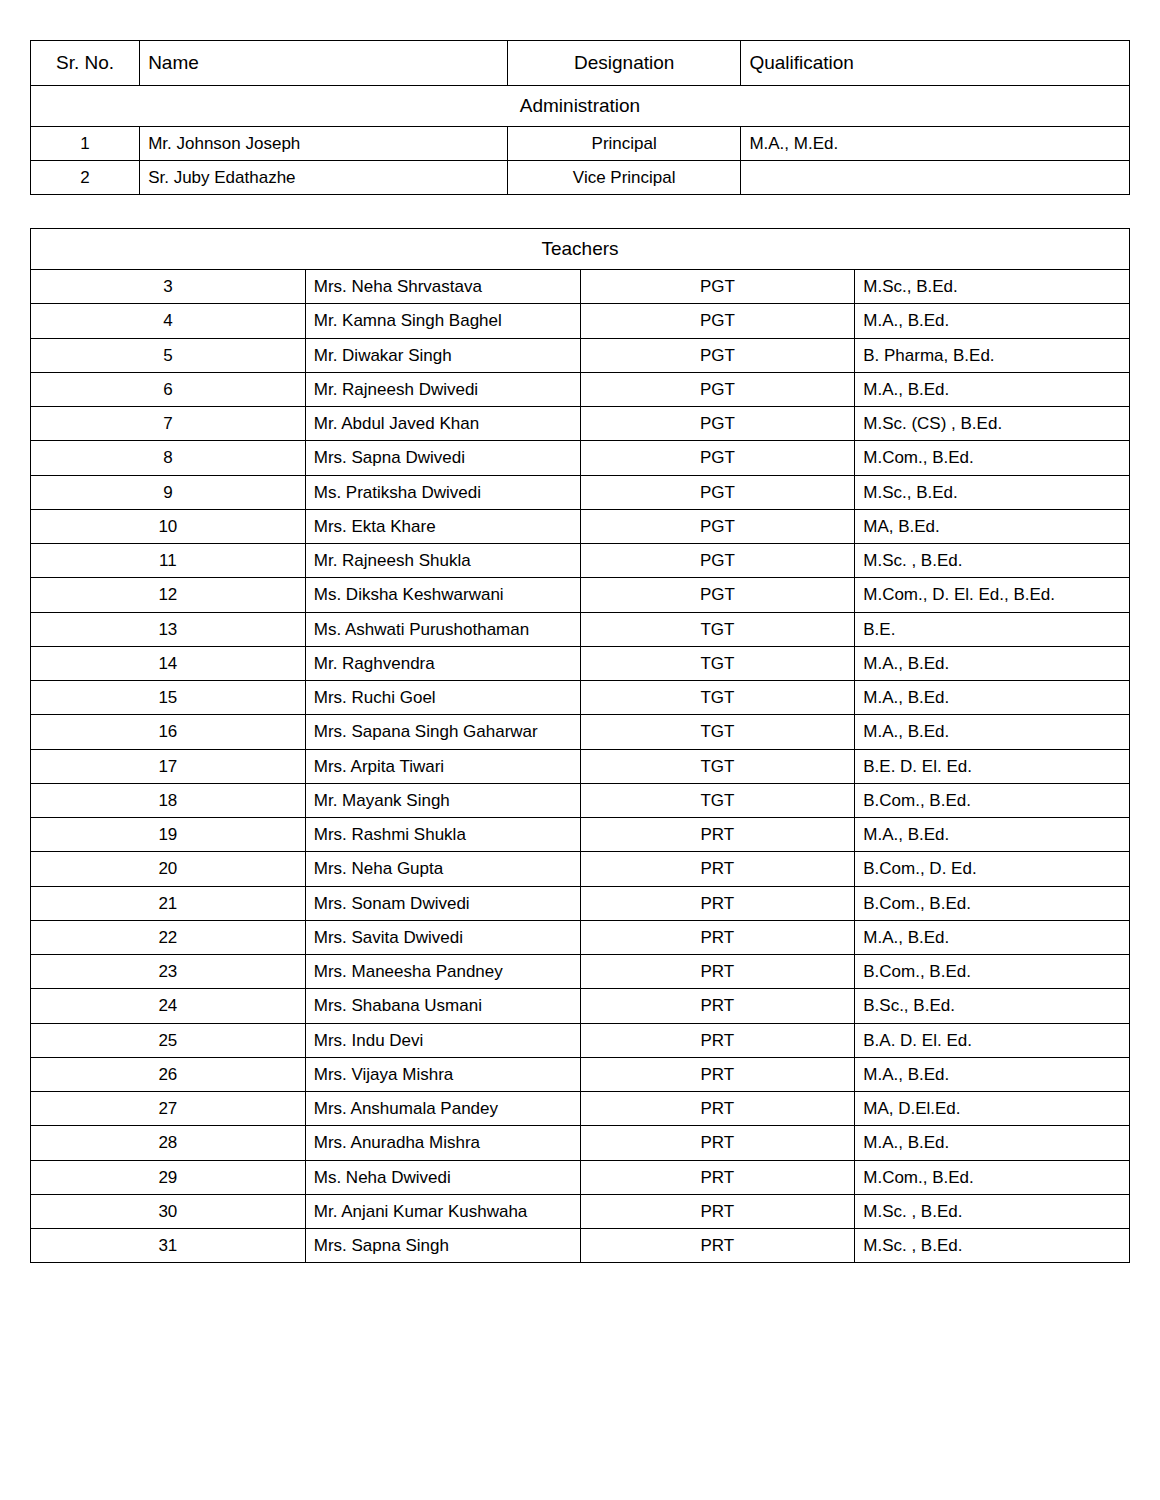| Sr. No. | Name | Designation | Qualification |
| --- | --- | --- | --- |
| Administration |
| 1 | Mr. Johnson Joseph | Principal | M.A., M.Ed. |
| 2 | Sr. Juby Edathazhe | Vice Principal | |
| Teachers |
| 3 | Mrs. Neha Shrvastava | PGT | M.Sc., B.Ed. |
| 4 | Mr. Kamna Singh Baghel | PGT | M.A., B.Ed. |
| 5 | Mr. Diwakar Singh | PGT | B. Pharma, B.Ed. |
| 6 | Mr. Rajneesh Dwivedi | PGT | M.A., B.Ed. |
| 7 | Mr. Abdul Javed Khan | PGT | M.Sc. (CS) , B.Ed. |
| 8 | Mrs. Sapna Dwivedi | PGT | M.Com., B.Ed. |
| 9 | Ms. Pratiksha Dwivedi | PGT | M.Sc., B.Ed. |
| 10 | Mrs. Ekta Khare | PGT | MA, B.Ed. |
| 11 | Mr. Rajneesh Shukla | PGT | M.Sc. , B.Ed. |
| 12 | Ms. Diksha Keshwarwani | PGT | M.Com., D. El. Ed., B.Ed. |
| 13 | Ms. Ashwati Purushothaman | TGT | B.E. |
| 14 | Mr. Raghvendra | TGT | M.A., B.Ed. |
| 15 | Mrs. Ruchi Goel | TGT | M.A., B.Ed. |
| 16 | Mrs. Sapana Singh Gaharwar | TGT | M.A., B.Ed. |
| 17 | Mrs. Arpita Tiwari | TGT | B.E. D. El. Ed. |
| 18 | Mr. Mayank Singh | TGT | B.Com., B.Ed. |
| 19 | Mrs. Rashmi Shukla | PRT | M.A., B.Ed. |
| 20 | Mrs. Neha Gupta | PRT | B.Com., D. Ed. |
| 21 | Mrs. Sonam Dwivedi | PRT | B.Com., B.Ed. |
| 22 | Mrs. Savita Dwivedi | PRT | M.A., B.Ed. |
| 23 | Mrs. Maneesha Pandney | PRT | B.Com., B.Ed. |
| 24 | Mrs. Shabana Usmani | PRT | B.Sc., B.Ed. |
| 25 | Mrs. Indu Devi | PRT | B.A. D. El. Ed. |
| 26 | Mrs. Vijaya Mishra | PRT | M.A., B.Ed. |
| 27 | Mrs. Anshumala Pandey | PRT | MA, D.El.Ed. |
| 28 | Mrs. Anuradha Mishra | PRT | M.A., B.Ed. |
| 29 | Ms. Neha Dwivedi | PRT | M.Com., B.Ed. |
| 30 | Mr. Anjani Kumar Kushwaha | PRT | M.Sc. , B.Ed. |
| 31 | Mrs. Sapna Singh | PRT | M.Sc. , B.Ed. |